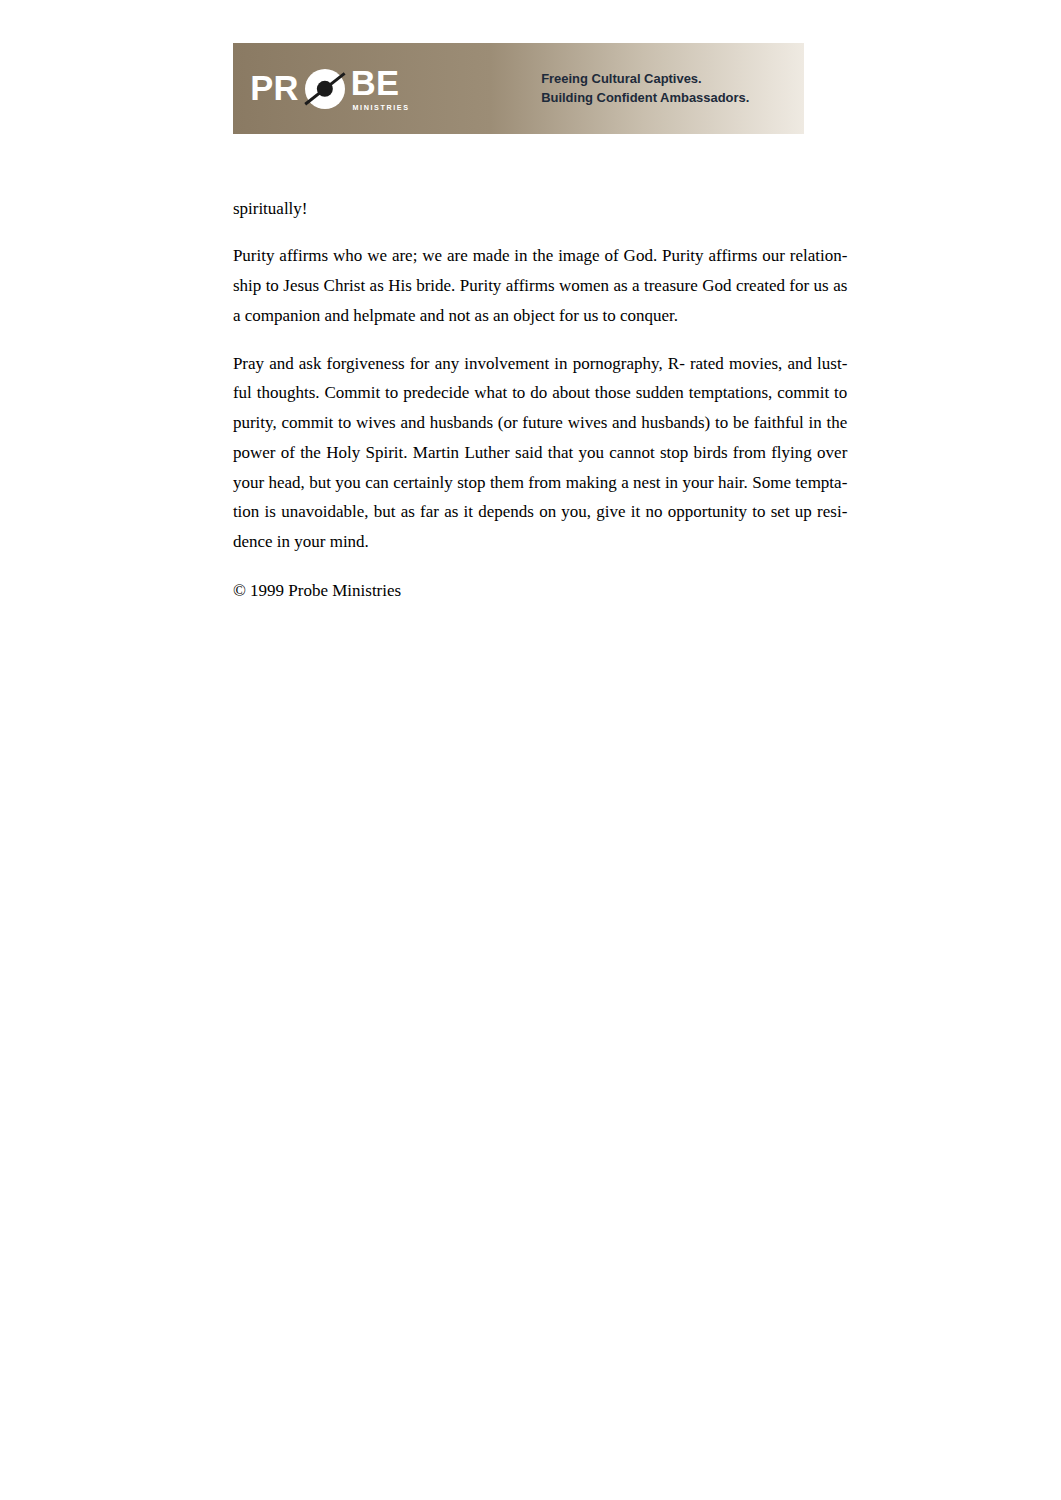PR BE MINISTRIES
Freeing Cultural Captives.
Building Confident Ambassadors.
spiritually!
Purity affirms who we are; we are made in the image of God. Purity affirms our relationship to Jesus Christ as His bride. Purity affirms women as a treasure God created for us as a companion and helpmate and not as an object for us to conquer.
Pray and ask forgiveness for any involvement in pornography, R- rated movies, and lustful thoughts. Commit to predecide what to do about those sudden temptations, commit to purity, commit to wives and husbands (or future wives and husbands) to be faithful in the power of the Holy Spirit. Martin Luther said that you cannot stop birds from flying over your head, but you can certainly stop them from making a nest in your hair. Some temptation is unavoidable, but as far as it depends on you, give it no opportunity to set up residence in your mind.
© 1999 Probe Ministries